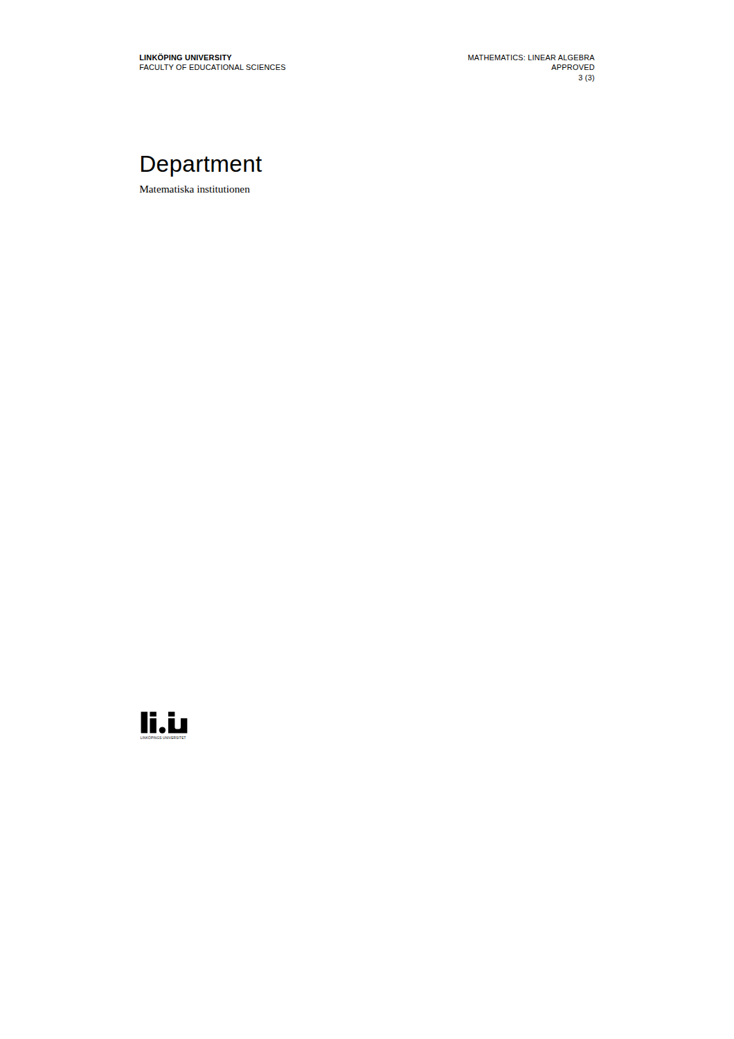LINKÖPING UNIVERSITY
FACULTY OF EDUCATIONAL SCIENCES
MATHEMATICS: LINEAR ALGEBRA
APPROVED
3 (3)
Department
Matematiska institutionen
Linköpings universitet LINKÖPINGS UNIVERSITET